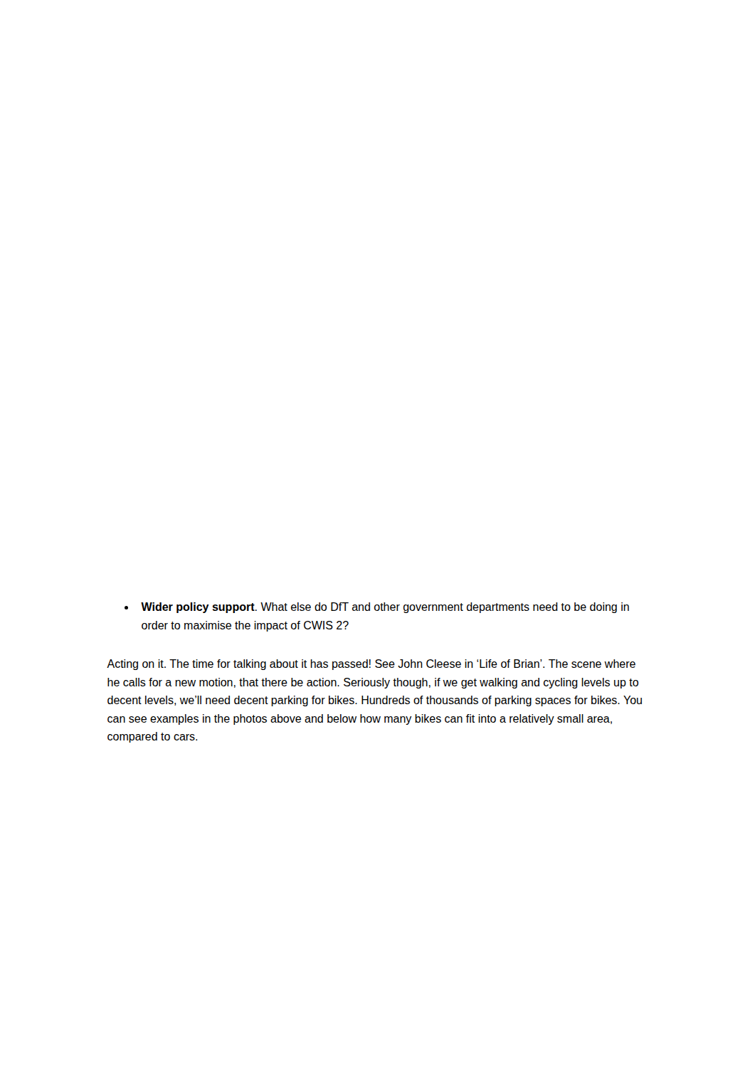Wider policy support. What else do DfT and other government departments need to be doing in order to maximise the impact of CWIS 2?
Acting on it. The time for talking about it has passed! See John Cleese in ‘Life of Brian’. The scene where he calls for a new motion, that there be action. Seriously though, if we get walking and cycling levels up to decent levels, we’ll need decent parking for bikes. Hundreds of thousands of parking spaces for bikes. You can see examples in the photos above and below how many bikes can fit into a relatively small area, compared to cars.